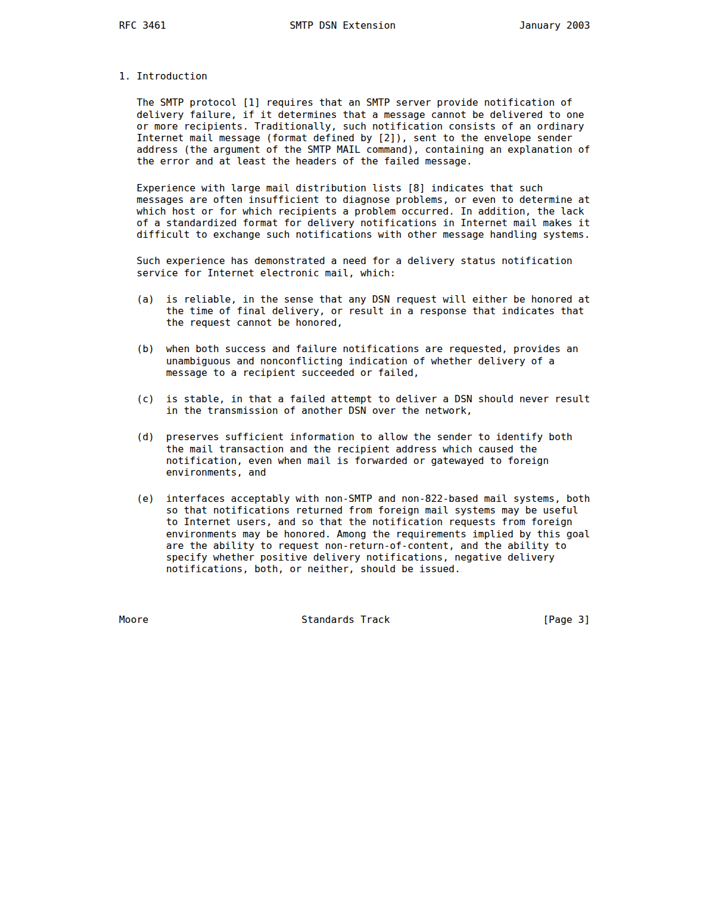RFC 3461 SMTP DSN Extension January 2003
1. Introduction
The SMTP protocol [1] requires that an SMTP server provide notification of delivery failure, if it determines that a message cannot be delivered to one or more recipients. Traditionally, such notification consists of an ordinary Internet mail message (format defined by [2]), sent to the envelope sender address (the argument of the SMTP MAIL command), containing an explanation of the error and at least the headers of the failed message.
Experience with large mail distribution lists [8] indicates that such messages are often insufficient to diagnose problems, or even to determine at which host or for which recipients a problem occurred. In addition, the lack of a standardized format for delivery notifications in Internet mail makes it difficult to exchange such notifications with other message handling systems.
Such experience has demonstrated a need for a delivery status notification service for Internet electronic mail, which:
(a) is reliable, in the sense that any DSN request will either be honored at the time of final delivery, or result in a response that indicates that the request cannot be honored,
(b) when both success and failure notifications are requested, provides an unambiguous and nonconflicting indication of whether delivery of a message to a recipient succeeded or failed,
(c) is stable, in that a failed attempt to deliver a DSN should never result in the transmission of another DSN over the network,
(d) preserves sufficient information to allow the sender to identify both the mail transaction and the recipient address which caused the notification, even when mail is forwarded or gatewayed to foreign environments, and
(e) interfaces acceptably with non-SMTP and non-822-based mail systems, both so that notifications returned from foreign mail systems may be useful to Internet users, and so that the notification requests from foreign environments may be honored. Among the requirements implied by this goal are the ability to request non-return-of-content, and the ability to specify whether positive delivery notifications, negative delivery notifications, both, or neither, should be issued.
Moore Standards Track [Page 3]